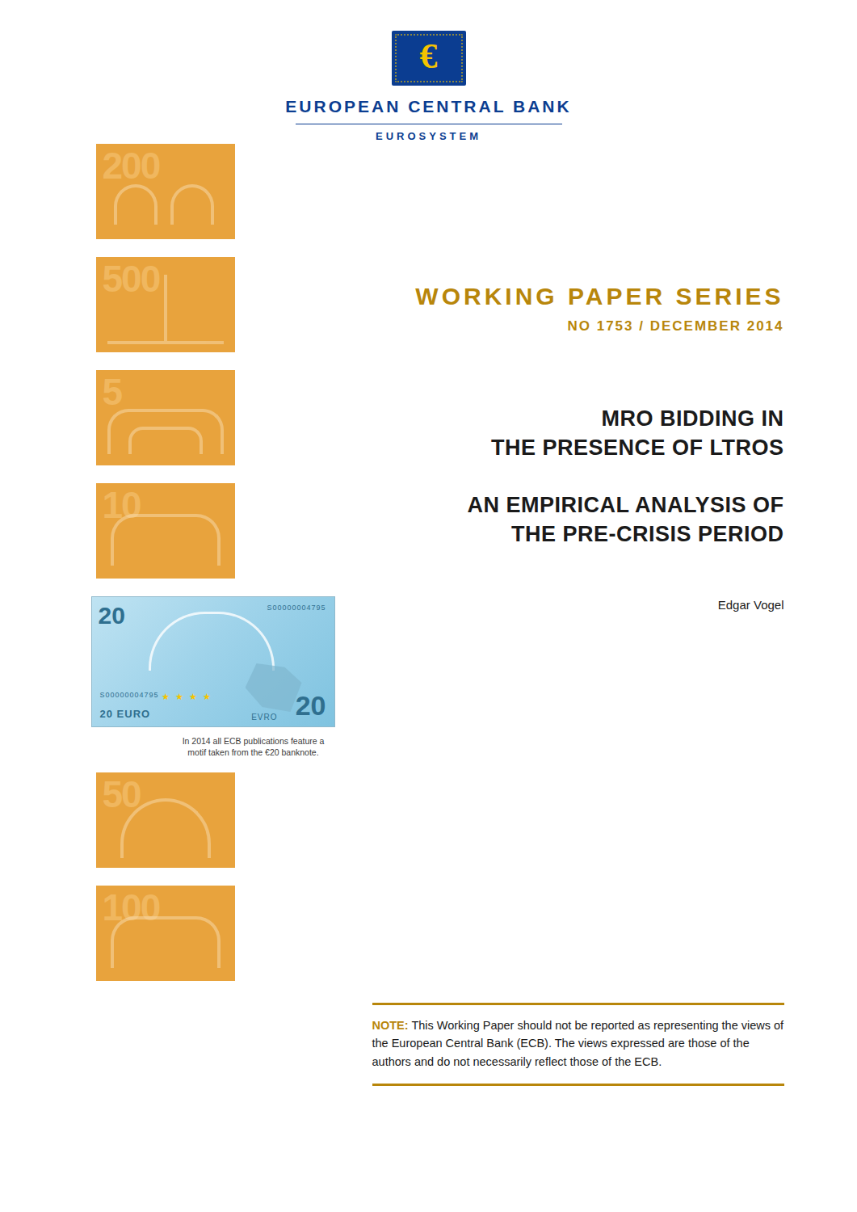EUROPEAN CENTRAL BANK
EUROSYSTEM
200
500
5
10
20 S00000004795 ★ ★ ★ ★ S00000004795 20 EURO EVRO 20
In 2014 all ECB publications feature a motif taken from the €20 banknote.
50
100
WORKING PAPER SERIES
NO 1753 / DECEMBER 2014
MRO BIDDING IN
THE PRESENCE OF LTROS
AN EMPIRICAL ANALYSIS OF
THE PRE-CRISIS PERIOD
Edgar Vogel
NOTE: This Working Paper should not be reported as representing the views of the European Central Bank (ECB). The views expressed are those of the authors and do not necessarily reflect those of the ECB.